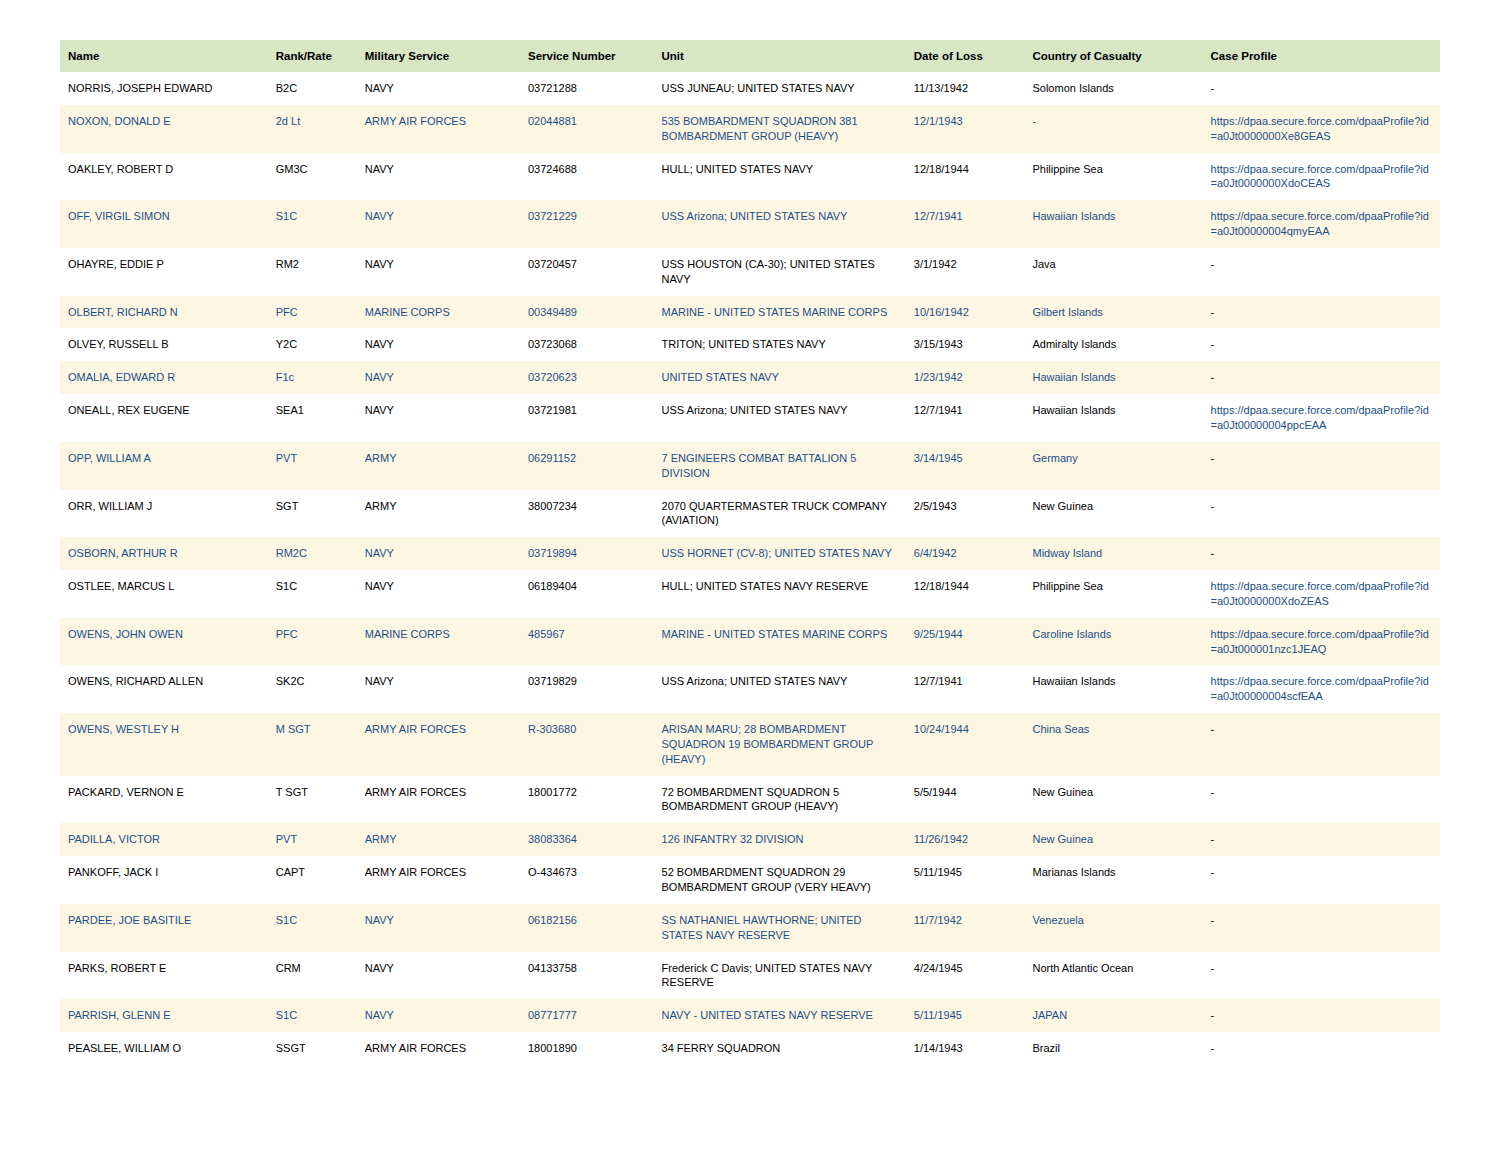| Name | Rank/Rate | Military Service | Service Number | Unit | Date of Loss | Country of Casualty | Case Profile |
| --- | --- | --- | --- | --- | --- | --- | --- |
| NORRIS, JOSEPH EDWARD | B2C | NAVY | 03721288 | USS JUNEAU; UNITED STATES NAVY | 11/13/1942 | Solomon Islands | - |
| NOXON, DONALD E | 2d Lt | ARMY AIR FORCES | 02044881 | 535 BOMBARDMENT SQUADRON 381 BOMBARDMENT GROUP (HEAVY) | 12/1/1943 | - | https://dpaa.secure.force.com/dpaaProfile?id=a0Jt0000000Xe8GEAS |
| OAKLEY, ROBERT D | GM3C | NAVY | 03724688 | HULL; UNITED STATES NAVY | 12/18/1944 | Philippine Sea | https://dpaa.secure.force.com/dpaaProfile?id=a0Jt0000000XdoCEAS |
| OFF, VIRGIL SIMON | S1C | NAVY | 03721229 | USS Arizona; UNITED STATES NAVY | 12/7/1941 | Hawaiian Islands | https://dpaa.secure.force.com/dpaaProfile?id=a0Jt00000004qmyEAA |
| OHAYRE, EDDIE P | RM2 | NAVY | 03720457 | USS HOUSTON (CA-30); UNITED STATES NAVY | 3/1/1942 | Java | - |
| OLBERT, RICHARD N | PFC | MARINE CORPS | 00349489 | MARINE - UNITED STATES MARINE CORPS | 10/16/1942 | Gilbert Islands | - |
| OLVEY, RUSSELL B | Y2C | NAVY | 03723068 | TRITON; UNITED STATES NAVY | 3/15/1943 | Admiralty Islands | - |
| OMALIA, EDWARD R | F1c | NAVY | 03720623 | UNITED STATES NAVY | 1/23/1942 | Hawaiian Islands | - |
| ONEALL, REX EUGENE | SEA1 | NAVY | 03721981 | USS Arizona; UNITED STATES NAVY | 12/7/1941 | Hawaiian Islands | https://dpaa.secure.force.com/dpaaProfile?id=a0Jt00000004ppcEAA |
| OPP, WILLIAM A | PVT | ARMY | 06291152 | 7 ENGINEERS COMBAT BATTALION 5 DIVISION | 3/14/1945 | Germany | - |
| ORR, WILLIAM J | SGT | ARMY | 38007234 | 2070 QUARTERMASTER TRUCK COMPANY (AVIATION) | 2/5/1943 | New Guinea | - |
| OSBORN, ARTHUR R | RM2C | NAVY | 03719894 | USS HORNET (CV-8); UNITED STATES NAVY | 6/4/1942 | Midway Island | - |
| OSTLEE, MARCUS L | S1C | NAVY | 06189404 | HULL; UNITED STATES NAVY RESERVE | 12/18/1944 | Philippine Sea | https://dpaa.secure.force.com/dpaaProfile?id=a0Jt0000000XdoZEAS |
| OWENS, JOHN OWEN | PFC | MARINE CORPS | 485967 | MARINE - UNITED STATES MARINE CORPS | 9/25/1944 | Caroline Islands | https://dpaa.secure.force.com/dpaaProfile?id=a0Jt000001nzc1JEAQ |
| OWENS, RICHARD ALLEN | SK2C | NAVY | 03719829 | USS Arizona; UNITED STATES NAVY | 12/7/1941 | Hawaiian Islands | https://dpaa.secure.force.com/dpaaProfile?id=a0Jt00000004scfEAA |
| OWENS, WESTLEY H | M SGT | ARMY AIR FORCES | R-303680 | ARISAN MARU; 28 BOMBARDMENT SQUADRON 19 BOMBARDMENT GROUP (HEAVY) | 10/24/1944 | China Seas | - |
| PACKARD, VERNON E | T SGT | ARMY AIR FORCES | 18001772 | 72 BOMBARDMENT SQUADRON 5 BOMBARDMENT GROUP (HEAVY) | 5/5/1944 | New Guinea | - |
| PADILLA, VICTOR | PVT | ARMY | 38083364 | 126 INFANTRY 32 DIVISION | 11/26/1942 | New Guinea | - |
| PANKOFF, JACK I | CAPT | ARMY AIR FORCES | O-434673 | 52 BOMBARDMENT SQUADRON 29 BOMBARDMENT GROUP (VERY HEAVY) | 5/11/1945 | Marianas Islands | - |
| PARDEE, JOE BASITILE | S1C | NAVY | 06182156 | SS NATHANIEL HAWTHORNE; UNITED STATES NAVY RESERVE | 11/7/1942 | Venezuela | - |
| PARKS, ROBERT E | CRM | NAVY | 04133758 | Frederick C Davis; UNITED STATES NAVY RESERVE | 4/24/1945 | North Atlantic Ocean | - |
| PARRISH, GLENN E | S1C | NAVY | 08771777 | NAVY - UNITED STATES NAVY RESERVE | 5/11/1945 | JAPAN | - |
| PEASLEE, WILLIAM O | SSGT | ARMY AIR FORCES | 18001890 | 34 FERRY SQUADRON | 1/14/1943 | Brazil | - |